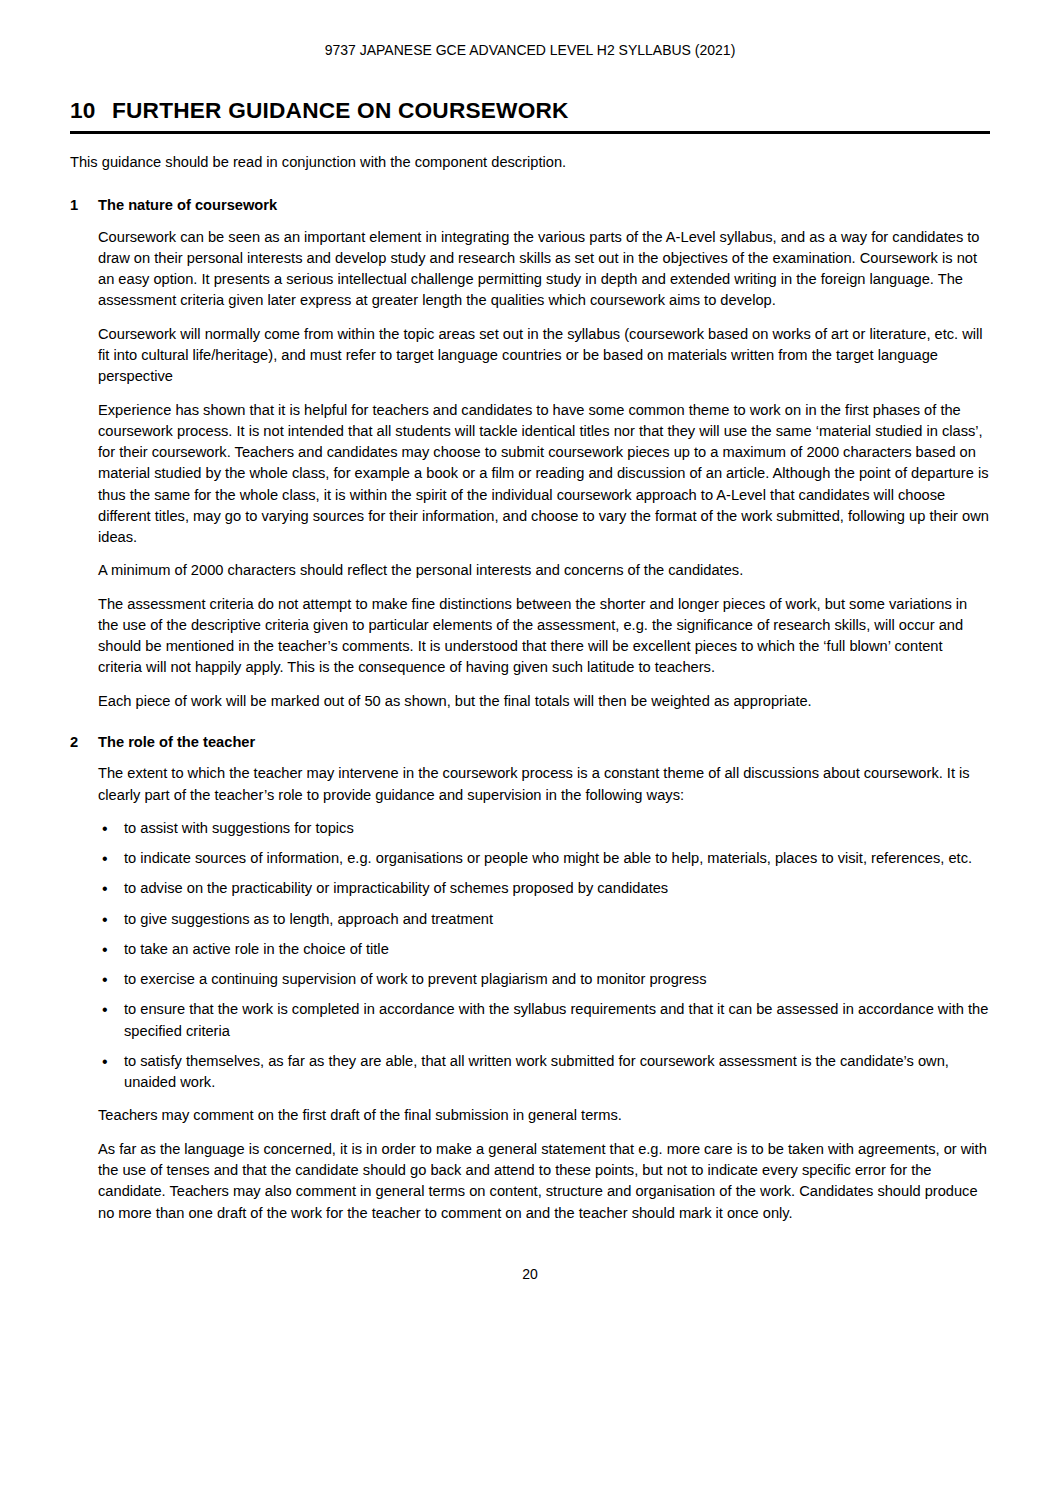9737 JAPANESE GCE ADVANCED LEVEL H2 SYLLABUS (2021)
10 FURTHER GUIDANCE ON COURSEWORK
This guidance should be read in conjunction with the component description.
1 The nature of coursework
Coursework can be seen as an important element in integrating the various parts of the A-Level syllabus, and as a way for candidates to draw on their personal interests and develop study and research skills as set out in the objectives of the examination. Coursework is not an easy option. It presents a serious intellectual challenge permitting study in depth and extended writing in the foreign language. The assessment criteria given later express at greater length the qualities which coursework aims to develop.
Coursework will normally come from within the topic areas set out in the syllabus (coursework based on works of art or literature, etc. will fit into cultural life/heritage), and must refer to target language countries or be based on materials written from the target language perspective
Experience has shown that it is helpful for teachers and candidates to have some common theme to work on in the first phases of the coursework process. It is not intended that all students will tackle identical titles nor that they will use the same ‘material studied in class’, for their coursework. Teachers and candidates may choose to submit coursework pieces up to a maximum of 2000 characters based on material studied by the whole class, for example a book or a film or reading and discussion of an article. Although the point of departure is thus the same for the whole class, it is within the spirit of the individual coursework approach to A-Level that candidates will choose different titles, may go to varying sources for their information, and choose to vary the format of the work submitted, following up their own ideas.
A minimum of 2000 characters should reflect the personal interests and concerns of the candidates.
The assessment criteria do not attempt to make fine distinctions between the shorter and longer pieces of work, but some variations in the use of the descriptive criteria given to particular elements of the assessment, e.g. the significance of research skills, will occur and should be mentioned in the teacher’s comments. It is understood that there will be excellent pieces to which the ‘full blown’ content criteria will not happily apply. This is the consequence of having given such latitude to teachers.
Each piece of work will be marked out of 50 as shown, but the final totals will then be weighted as appropriate.
2 The role of the teacher
The extent to which the teacher may intervene in the coursework process is a constant theme of all discussions about coursework. It is clearly part of the teacher’s role to provide guidance and supervision in the following ways:
to assist with suggestions for topics
to indicate sources of information, e.g. organisations or people who might be able to help, materials, places to visit, references, etc.
to advise on the practicability or impracticability of schemes proposed by candidates
to give suggestions as to length, approach and treatment
to take an active role in the choice of title
to exercise a continuing supervision of work to prevent plagiarism and to monitor progress
to ensure that the work is completed in accordance with the syllabus requirements and that it can be assessed in accordance with the specified criteria
to satisfy themselves, as far as they are able, that all written work submitted for coursework assessment is the candidate’s own, unaided work.
Teachers may comment on the first draft of the final submission in general terms.
As far as the language is concerned, it is in order to make a general statement that e.g. more care is to be taken with agreements, or with the use of tenses and that the candidate should go back and attend to these points, but not to indicate every specific error for the candidate. Teachers may also comment in general terms on content, structure and organisation of the work. Candidates should produce no more than one draft of the work for the teacher to comment on and the teacher should mark it once only.
20